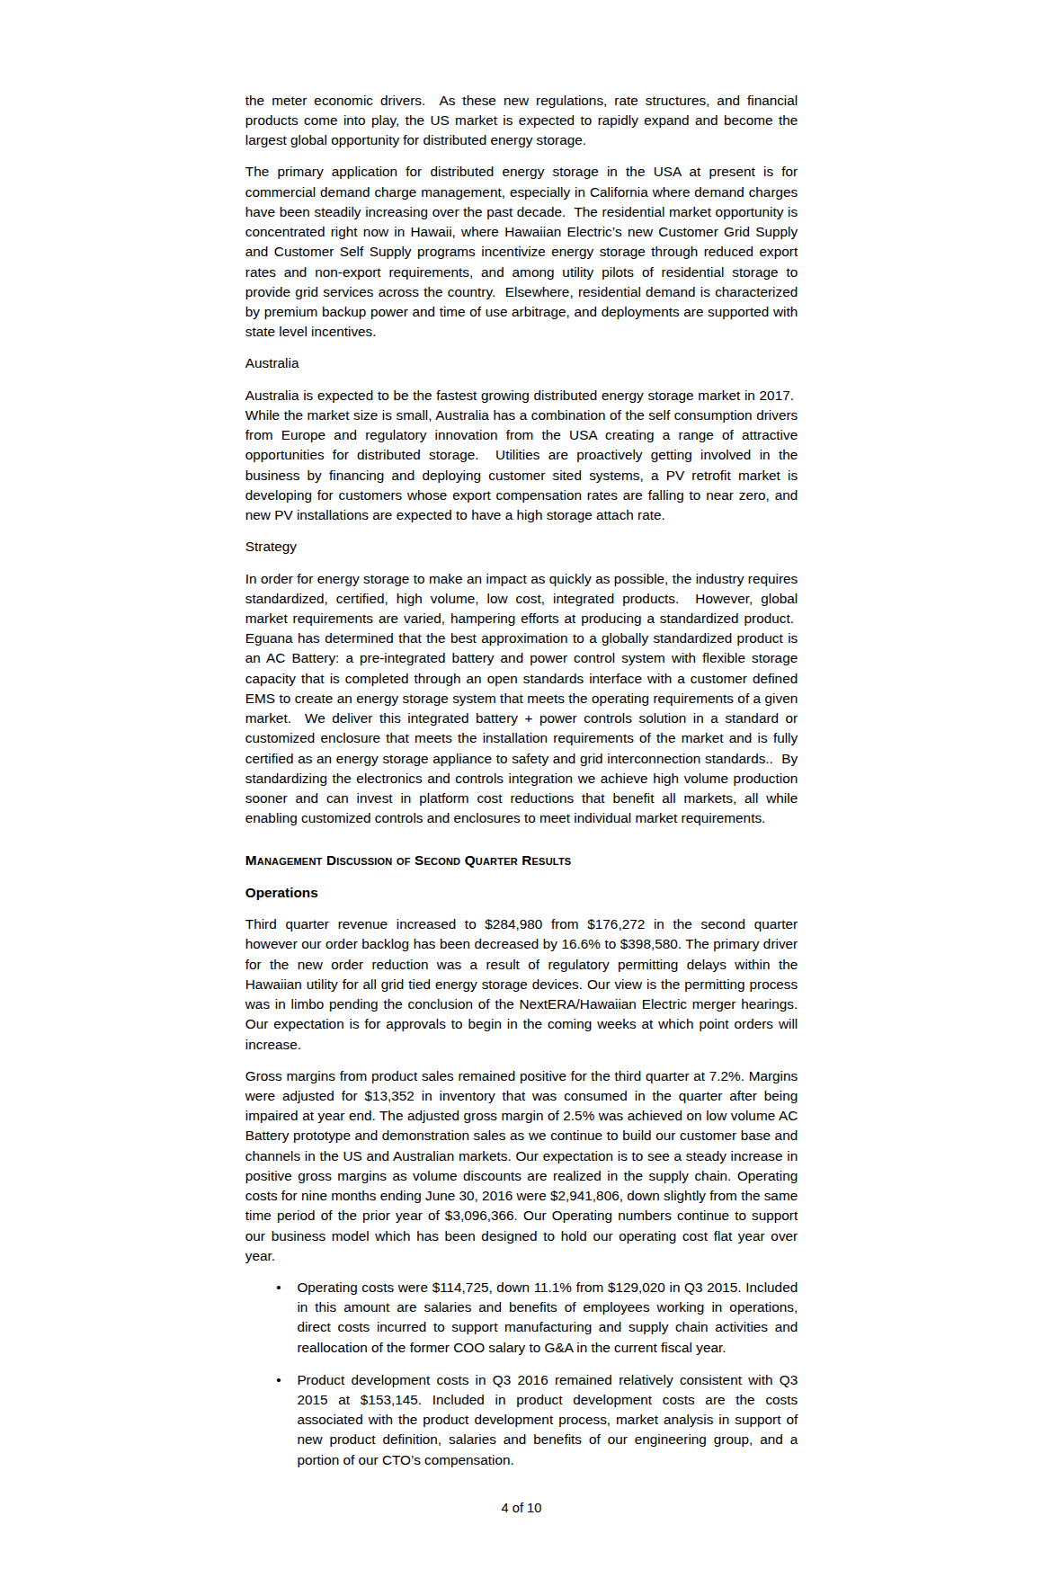the meter economic drivers. As these new regulations, rate structures, and financial products come into play, the US market is expected to rapidly expand and become the largest global opportunity for distributed energy storage.
The primary application for distributed energy storage in the USA at present is for commercial demand charge management, especially in California where demand charges have been steadily increasing over the past decade. The residential market opportunity is concentrated right now in Hawaii, where Hawaiian Electric’s new Customer Grid Supply and Customer Self Supply programs incentivize energy storage through reduced export rates and non-export requirements, and among utility pilots of residential storage to provide grid services across the country. Elsewhere, residential demand is characterized by premium backup power and time of use arbitrage, and deployments are supported with state level incentives.
Australia
Australia is expected to be the fastest growing distributed energy storage market in 2017. While the market size is small, Australia has a combination of the self consumption drivers from Europe and regulatory innovation from the USA creating a range of attractive opportunities for distributed storage. Utilities are proactively getting involved in the business by financing and deploying customer sited systems, a PV retrofit market is developing for customers whose export compensation rates are falling to near zero, and new PV installations are expected to have a high storage attach rate.
Strategy
In order for energy storage to make an impact as quickly as possible, the industry requires standardized, certified, high volume, low cost, integrated products. However, global market requirements are varied, hampering efforts at producing a standardized product. Eguana has determined that the best approximation to a globally standardized product is an AC Battery: a pre-integrated battery and power control system with flexible storage capacity that is completed through an open standards interface with a customer defined EMS to create an energy storage system that meets the operating requirements of a given market. We deliver this integrated battery + power controls solution in a standard or customized enclosure that meets the installation requirements of the market and is fully certified as an energy storage appliance to safety and grid interconnection standards.. By standardizing the electronics and controls integration we achieve high volume production sooner and can invest in platform cost reductions that benefit all markets, all while enabling customized controls and enclosures to meet individual market requirements.
Management Discussion of Second Quarter Results
Operations
Third quarter revenue increased to $284,980 from $176,272 in the second quarter however our order backlog has been decreased by 16.6% to $398,580. The primary driver for the new order reduction was a result of regulatory permitting delays within the Hawaiian utility for all grid tied energy storage devices. Our view is the permitting process was in limbo pending the conclusion of the NextERA/Hawaiian Electric merger hearings. Our expectation is for approvals to begin in the coming weeks at which point orders will increase.
Gross margins from product sales remained positive for the third quarter at 7.2%. Margins were adjusted for $13,352 in inventory that was consumed in the quarter after being impaired at year end. The adjusted gross margin of 2.5% was achieved on low volume AC Battery prototype and demonstration sales as we continue to build our customer base and channels in the US and Australian markets. Our expectation is to see a steady increase in positive gross margins as volume discounts are realized in the supply chain. Operating costs for nine months ending June 30, 2016 were $2,941,806, down slightly from the same time period of the prior year of $3,096,366. Our Operating numbers continue to support our business model which has been designed to hold our operating cost flat year over year.
Operating costs were $114,725, down 11.1% from $129,020 in Q3 2015. Included in this amount are salaries and benefits of employees working in operations, direct costs incurred to support manufacturing and supply chain activities and reallocation of the former COO salary to G&A in the current fiscal year.
Product development costs in Q3 2016 remained relatively consistent with Q3 2015 at $153,145. Included in product development costs are the costs associated with the product development process, market analysis in support of new product definition, salaries and benefits of our engineering group, and a portion of our CTO’s compensation.
4 of 10